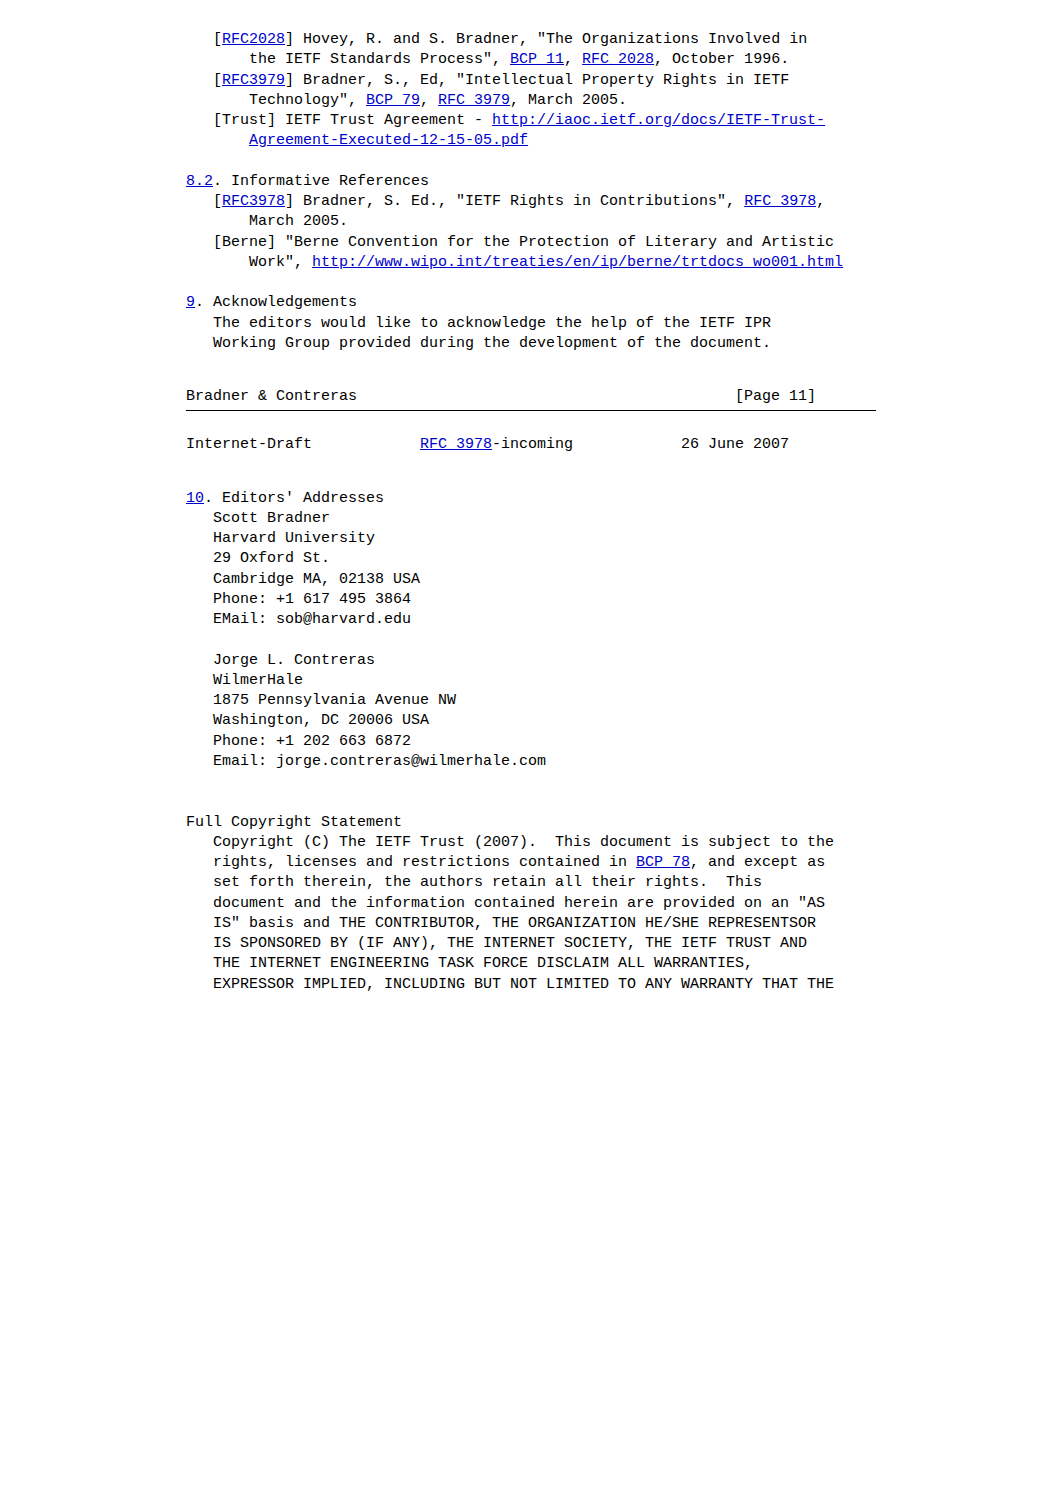[RFC2028] Hovey, R. and S. Bradner, "The Organizations Involved in
       the IETF Standards Process", BCP 11, RFC 2028, October 1996.
   [RFC3979] Bradner, S., Ed, "Intellectual Property Rights in IETF
       Technology", BCP 79, RFC 3979, March 2005.
   [Trust] IETF Trust Agreement - http://iaoc.ietf.org/docs/IETF-Trust-
       Agreement-Executed-12-15-05.pdf

8.2. Informative References
   [RFC3978] Bradner, S. Ed., "IETF Rights in Contributions", RFC 3978,
       March 2005.
   [Berne] "Berne Convention for the Protection of Literary and Artistic
       Work", http://www.wipo.int/treaties/en/ip/berne/trtdocs_wo001.html

9. Acknowledgements
   The editors would like to acknowledge the help of the IETF IPR
   Working Group provided during the development of the document.
Bradner & Contreras                                          [Page 11]
Internet-Draft            RFC 3978-incoming            26 June 2007
10. Editors' Addresses
   Scott Bradner
   Harvard University
   29 Oxford St.
   Cambridge MA, 02138 USA
   Phone: +1 617 495 3864
   EMail: sob@harvard.edu

   Jorge L. Contreras
   WilmerHale
   1875 Pennsylvania Avenue NW
   Washington, DC 20006 USA
   Phone: +1 202 663 6872
   Email: jorge.contreras@wilmerhale.com


Full Copyright Statement
   Copyright (C) The IETF Trust (2007).  This document is subject to the
   rights, licenses and restrictions contained in BCP 78, and except as
   set forth therein, the authors retain all their rights.  This
   document and the information contained herein are provided on an "AS
   IS" basis and THE CONTRIBUTOR, THE ORGANIZATION HE/SHE REPRESENTSOR
   IS SPONSORED BY (IF ANY), THE INTERNET SOCIETY, THE IETF TRUST AND
   THE INTERNET ENGINEERING TASK FORCE DISCLAIM ALL WARRANTIES,
   EXPRESSOR IMPLIED, INCLUDING BUT NOT LIMITED TO ANY WARRANTY THAT THE